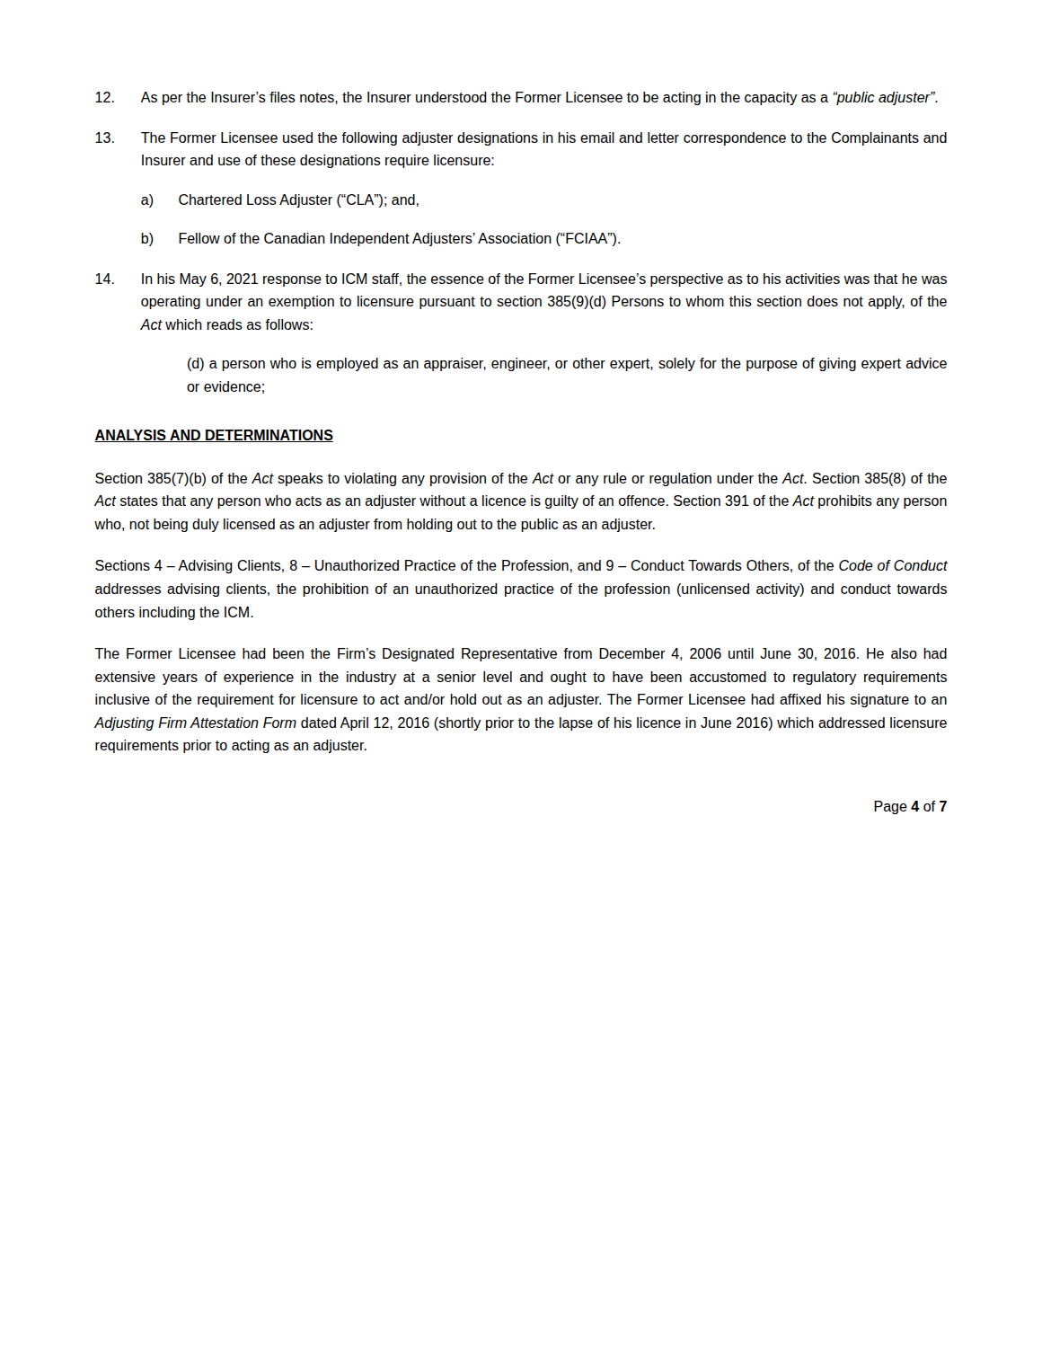12. As per the Insurer’s files notes, the Insurer understood the Former Licensee to be acting in the capacity as a “public adjuster”.
13. The Former Licensee used the following adjuster designations in his email and letter correspondence to the Complainants and Insurer and use of these designations require licensure:
a) Chartered Loss Adjuster (“CLA”); and,
b) Fellow of the Canadian Independent Adjusters’ Association (“FCIAA”).
14. In his May 6, 2021 response to ICM staff, the essence of the Former Licensee’s perspective as to his activities was that he was operating under an exemption to licensure pursuant to section 385(9)(d) Persons to whom this section does not apply, of the Act which reads as follows:
(d) a person who is employed as an appraiser, engineer, or other expert, solely for the purpose of giving expert advice or evidence;
ANALYSIS AND DETERMINATIONS
Section 385(7)(b) of the Act speaks to violating any provision of the Act or any rule or regulation under the Act. Section 385(8) of the Act states that any person who acts as an adjuster without a licence is guilty of an offence. Section 391 of the Act prohibits any person who, not being duly licensed as an adjuster from holding out to the public as an adjuster.
Sections 4 – Advising Clients, 8 – Unauthorized Practice of the Profession, and 9 – Conduct Towards Others, of the Code of Conduct addresses advising clients, the prohibition of an unauthorized practice of the profession (unlicensed activity) and conduct towards others including the ICM.
The Former Licensee had been the Firm’s Designated Representative from December 4, 2006 until June 30, 2016. He also had extensive years of experience in the industry at a senior level and ought to have been accustomed to regulatory requirements inclusive of the requirement for licensure to act and/or hold out as an adjuster. The Former Licensee had affixed his signature to an Adjusting Firm Attestation Form dated April 12, 2016 (shortly prior to the lapse of his licence in June 2016) which addressed licensure requirements prior to acting as an adjuster.
Page 4 of 7